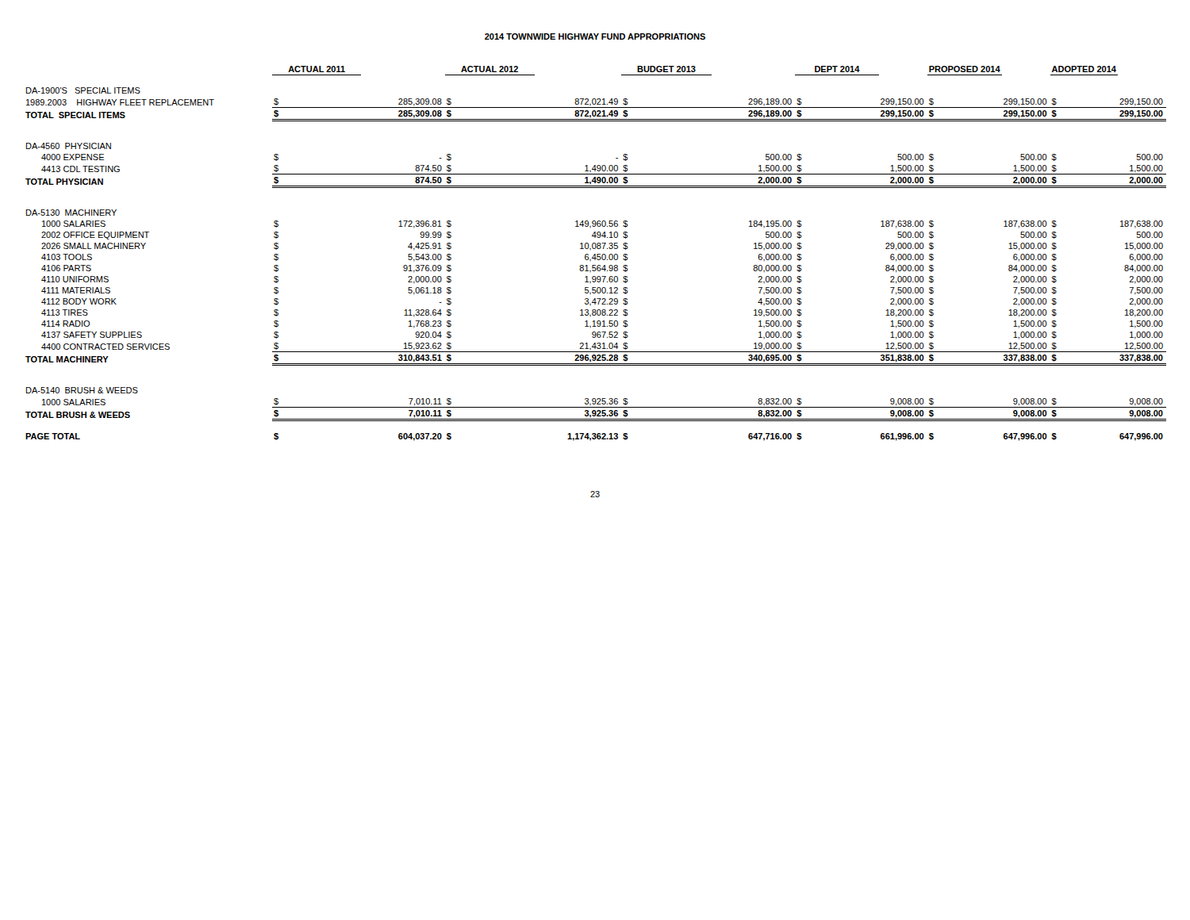2014 TOWNWIDE HIGHWAY FUND APPROPRIATIONS
| | | ACTUAL 2011 | | ACTUAL 2012 | | BUDGET 2013 | | DEPT 2014 | | PROPOSED 2014 | | ADOPTED 2014 |
| --- | --- | --- | --- | --- | --- | --- | --- | --- | --- | --- | --- | --- |
| DA-1900'S SPECIAL ITEMS | | | | | | | | | | | |
| 1989.2003 HIGHWAY FLEET REPLACEMENT | $ | 285,309.08 | $ | 872,021.49 | $ | 296,189.00 | $ | 299,150.00 | $ | 299,150.00 | $ | 299,150.00 |
| TOTAL SPECIAL ITEMS | $ | 285,309.08 | $ | 872,021.49 | $ | 296,189.00 | $ | 299,150.00 | $ | 299,150.00 | $ | 299,150.00 |
| DA-4560 PHYSICIAN | | | | | | | | | | | |
| 4000 EXPENSE | $ | - | $ | - | $ | 500.00 | $ | 500.00 | $ | 500.00 | $ | 500.00 |
| 4413 CDL TESTING | $ | 874.50 | $ | 1,490.00 | $ | 1,500.00 | $ | 1,500.00 | $ | 1,500.00 | $ | 1,500.00 |
| TOTAL PHYSICIAN | $ | 874.50 | $ | 1,490.00 | $ | 2,000.00 | $ | 2,000.00 | $ | 2,000.00 | $ | 2,000.00 |
| DA-5130 MACHINERY | | | | | | | | | | | |
| 1000 SALARIES | $ | 172,396.81 | $ | 149,960.56 | $ | 184,195.00 | $ | 187,638.00 | $ | 187,638.00 | $ | 187,638.00 |
| 2002 OFFICE EQUIPMENT | $ | 99.99 | $ | 494.10 | $ | 500.00 | $ | 500.00 | $ | 500.00 | $ | 500.00 |
| 2026 SMALL MACHINERY | $ | 4,425.91 | $ | 10,087.35 | $ | 15,000.00 | $ | 29,000.00 | $ | 15,000.00 | $ | 15,000.00 |
| 4103 TOOLS | $ | 5,543.00 | $ | 6,450.00 | $ | 6,000.00 | $ | 6,000.00 | $ | 6,000.00 | $ | 6,000.00 |
| 4106 PARTS | $ | 91,376.09 | $ | 81,564.98 | $ | 80,000.00 | $ | 84,000.00 | $ | 84,000.00 | $ | 84,000.00 |
| 4110 UNIFORMS | $ | 2,000.00 | $ | 1,997.60 | $ | 2,000.00 | $ | 2,000.00 | $ | 2,000.00 | $ | 2,000.00 |
| 4111 MATERIALS | $ | 5,061.18 | $ | 5,500.12 | $ | 7,500.00 | $ | 7,500.00 | $ | 7,500.00 | $ | 7,500.00 |
| 4112 BODY WORK | $ | - | $ | 3,472.29 | $ | 4,500.00 | $ | 2,000.00 | $ | 2,000.00 | $ | 2,000.00 |
| 4113 TIRES | $ | 11,328.64 | $ | 13,808.22 | $ | 19,500.00 | $ | 18,200.00 | $ | 18,200.00 | $ | 18,200.00 |
| 4114 RADIO | $ | 1,768.23 | $ | 1,191.50 | $ | 1,500.00 | $ | 1,500.00 | $ | 1,500.00 | $ | 1,500.00 |
| 4137 SAFETY SUPPLIES | $ | 920.04 | $ | 967.52 | $ | 1,000.00 | $ | 1,000.00 | $ | 1,000.00 | $ | 1,000.00 |
| 4400 CONTRACTED SERVICES | $ | 15,923.62 | $ | 21,431.04 | $ | 19,000.00 | $ | 12,500.00 | $ | 12,500.00 | $ | 12,500.00 |
| TOTAL MACHINERY | $ | 310,843.51 | $ | 296,925.28 | $ | 340,695.00 | $ | 351,838.00 | $ | 337,838.00 | $ | 337,838.00 |
| DA-5140 BRUSH & WEEDS | | | | | | | | | | | |
| 1000 SALARIES | $ | 7,010.11 | $ | 3,925.36 | $ | 8,832.00 | $ | 9,008.00 | $ | 9,008.00 | $ | 9,008.00 |
| TOTAL BRUSH & WEEDS | $ | 7,010.11 | $ | 3,925.36 | $ | 8,832.00 | $ | 9,008.00 | $ | 9,008.00 | $ | 9,008.00 |
| PAGE TOTAL | $ | 604,037.20 | $ | 1,174,362.13 | $ | 647,716.00 | $ | 661,996.00 | $ | 647,996.00 | $ | 647,996.00 |
23